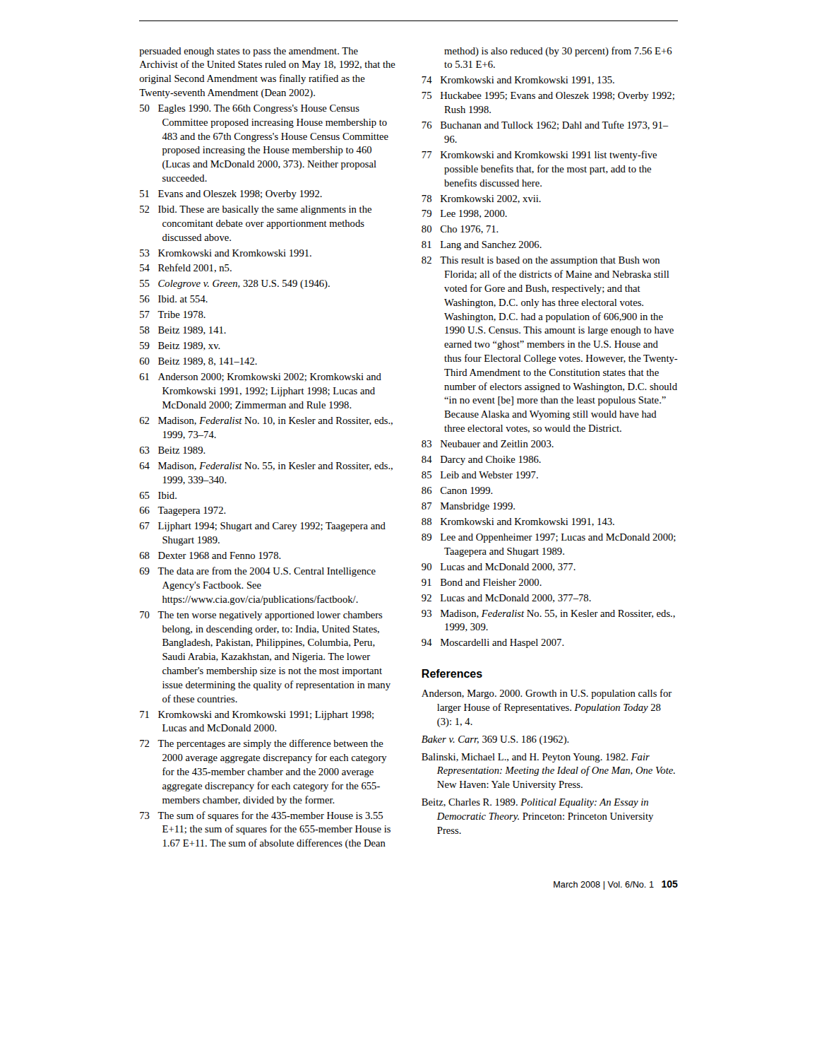persuaded enough states to pass the amendment. The Archivist of the United States ruled on May 18, 1992, that the original Second Amendment was finally ratified as the Twenty-seventh Amendment (Dean 2002).
50 Eagles 1990. The 66th Congress's House Census Committee proposed increasing House membership to 483 and the 67th Congress's House Census Committee proposed increasing the House membership to 460 (Lucas and McDonald 2000, 373). Neither proposal succeeded.
51 Evans and Oleszek 1998; Overby 1992.
52 Ibid. These are basically the same alignments in the concomitant debate over apportionment methods discussed above.
53 Kromkowski and Kromkowski 1991.
54 Rehfeld 2001, n5.
55 Colegrove v. Green, 328 U.S. 549 (1946).
56 Ibid. at 554.
57 Tribe 1978.
58 Beitz 1989, 141.
59 Beitz 1989, xv.
60 Beitz 1989, 8, 141–142.
61 Anderson 2000; Kromkowski 2002; Kromkowski and Kromkowski 1991, 1992; Lijphart 1998; Lucas and McDonald 2000; Zimmerman and Rule 1998.
62 Madison, Federalist No. 10, in Kesler and Rossiter, eds., 1999, 73–74.
63 Beitz 1989.
64 Madison, Federalist No. 55, in Kesler and Rossiter, eds., 1999, 339–340.
65 Ibid.
66 Taagepera 1972.
67 Lijphart 1994; Shugart and Carey 1992; Taagepera and Shugart 1989.
68 Dexter 1968 and Fenno 1978.
69 The data are from the 2004 U.S. Central Intelligence Agency's Factbook. See https://www.cia.gov/cia/publications/factbook/.
70 The ten worse negatively apportioned lower chambers belong, in descending order, to: India, United States, Bangladesh, Pakistan, Philippines, Columbia, Peru, Saudi Arabia, Kazakhstan, and Nigeria. The lower chamber's membership size is not the most important issue determining the quality of representation in many of these countries.
71 Kromkowski and Kromkowski 1991; Lijphart 1998; Lucas and McDonald 2000.
72 The percentages are simply the difference between the 2000 average aggregate discrepancy for each category for the 435-member chamber and the 2000 average aggregate discrepancy for each category for the 655-members chamber, divided by the former.
73 The sum of squares for the 435-member House is 3.55 E+11; the sum of squares for the 655-member House is 1.67 E+11. The sum of absolute differences (the Dean method) is also reduced (by 30 percent) from 7.56 E+6 to 5.31 E+6.
74 Kromkowski and Kromkowski 1991, 135.
75 Huckabee 1995; Evans and Oleszek 1998; Overby 1992; Rush 1998.
76 Buchanan and Tullock 1962; Dahl and Tufte 1973, 91–96.
77 Kromkowski and Kromkowski 1991 list twenty-five possible benefits that, for the most part, add to the benefits discussed here.
78 Kromkowski 2002, xvii.
79 Lee 1998, 2000.
80 Cho 1976, 71.
81 Lang and Sanchez 2006.
82 This result is based on the assumption that Bush won Florida; all of the districts of Maine and Nebraska still voted for Gore and Bush, respectively; and that Washington, D.C. only has three electoral votes. Washington, D.C. had a population of 606,900 in the 1990 U.S. Census. This amount is large enough to have earned two “ghost” members in the U.S. House and thus four Electoral College votes. However, the Twenty-Third Amendment to the Constitution states that the number of electors assigned to Washington, D.C. should “in no event [be] more than the least populous State.” Because Alaska and Wyoming still would have had three electoral votes, so would the District.
83 Neubauer and Zeitlin 2003.
84 Darcy and Choike 1986.
85 Leib and Webster 1997.
86 Canon 1999.
87 Mansbridge 1999.
88 Kromkowski and Kromkowski 1991, 143.
89 Lee and Oppenheimer 1997; Lucas and McDonald 2000; Taagepera and Shugart 1989.
90 Lucas and McDonald 2000, 377.
91 Bond and Fleisher 2000.
92 Lucas and McDonald 2000, 377–78.
93 Madison, Federalist No. 55, in Kesler and Rossiter, eds., 1999, 309.
94 Moscardelli and Haspel 2007.
References
Anderson, Margo. 2000. Growth in U.S. population calls for larger House of Representatives. Population Today 28 (3): 1, 4.
Baker v. Carr, 369 U.S. 186 (1962).
Balinski, Michael L., and H. Peyton Young. 1982. Fair Representation: Meeting the Ideal of One Man, One Vote. New Haven: Yale University Press.
Beitz, Charles R. 1989. Political Equality: An Essay in Democratic Theory. Princeton: Princeton University Press.
March 2008 | Vol. 6/No. 1 105